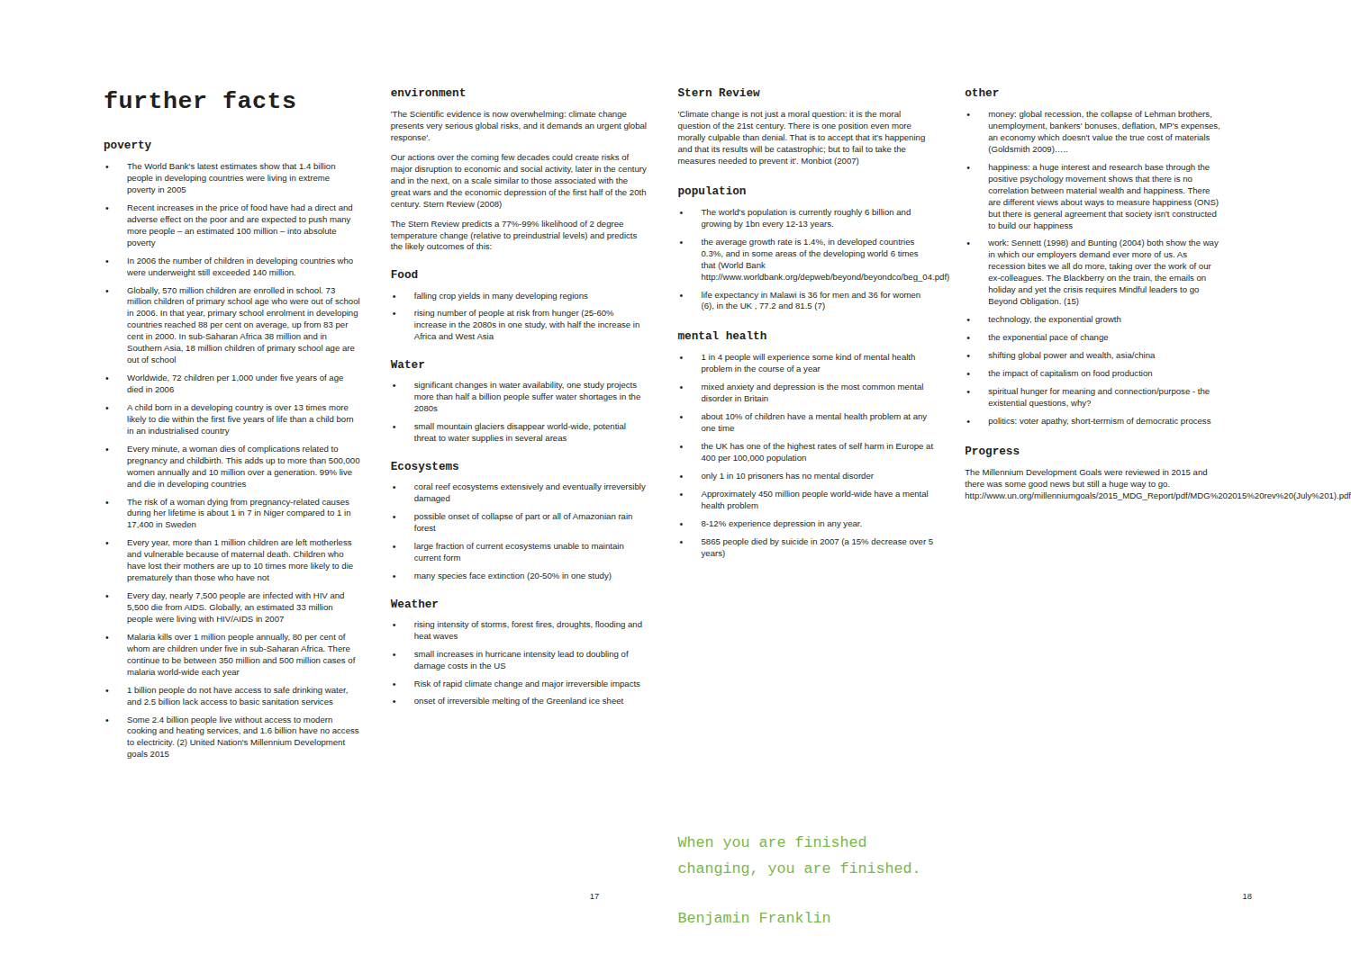further facts
poverty
The World Bank's latest estimates show that 1.4 billion people in developing countries were living in extreme poverty in 2005
Recent increases in the price of food have had a direct and adverse effect on the poor and are expected to push many more people – an estimated 100 million – into absolute poverty
In 2006 the number of children in developing countries who were underweight still exceeded 140 million.
Globally, 570 million children are enrolled in school. 73 million children of primary school age who were out of school in 2006. In that year, primary school enrolment in developing countries reached 88 per cent on average, up from 83 per cent in 2000. In sub-Saharan Africa 38 million and in Southern Asia, 18 million children of primary school age are out of school
Worldwide, 72 children per 1,000 under five years of age died in 2006
A child born in a developing country is over 13 times more likely to die within the first five years of life than a child born in an industrialised country
Every minute, a woman dies of complications related to pregnancy and childbirth. This adds up to more than 500,000 women annually and 10 million over a generation. 99% live and die in developing countries
The risk of a woman dying from pregnancy-related causes during her lifetime is about 1 in 7 in Niger compared to 1 in 17,400 in Sweden
Every year, more than 1 million children are left motherless and vulnerable because of maternal death. Children who have lost their mothers are up to 10 times more likely to die prematurely than those who have not
Every day, nearly 7,500 people are infected with HIV and 5,500 die from AIDS. Globally, an estimated 33 million people were living with HIV/AIDS in 2007
Malaria kills over 1 million people annually, 80 per cent of whom are children under five in sub-Saharan Africa. There continue to be between 350 million and 500 million cases of malaria world-wide each year
1 billion people do not have access to safe drinking water, and 2.5 billion lack access to basic sanitation services
Some 2.4 billion people live without access to modern cooking and heating services, and 1.6 billion have no access to electricity. (2) United Nation's Millennium Development goals 2015
environment
'The Scientific evidence is now overwhelming: climate change presents very serious global risks, and it demands an urgent global response'.
Our actions over the coming few decades could create risks of major disruption to economic and social activity, later in the century and in the next, on a scale similar to those associated with the great wars and the economic depression of the first half of the 20th century. Stern Review (2008)
The Stern Review predicts a 77%-99% likelihood of 2 degree temperature change (relative to preindustrial levels) and predicts the likely outcomes of this:
Food
falling crop yields in many developing regions
rising number of people at risk from hunger (25-60% increase in the 2080s in one study, with half the increase in Africa and West Asia
Water
significant changes in water availability, one study projects more than half a billion people suffer water shortages in the 2080s
small mountain glaciers disappear world-wide, potential threat to water supplies in several areas
Ecosystems
coral reef ecosystems extensively and eventually irreversibly damaged
possible onset of collapse of part or all of Amazonian rain forest
large fraction of current ecosystems unable to maintain current form
many species face extinction (20-50% in one study)
Weather
rising intensity of storms, forest fires, droughts, flooding and heat waves
small increases in hurricane intensity lead to doubling of damage costs in the US
Risk of rapid climate change and major irreversible impacts
onset of irreversible melting of the Greenland ice sheet
Stern Review
'Climate change is not just a moral question: it is the moral question of the 21st century. There is one position even more morally culpable than denial. That is to accept that it's happening and that its results will be catastrophic; but to fail to take the measures needed to prevent it'. Monbiot (2007)
population
The world's population is currently roughly 6 billion and growing by 1bn every 12-13 years.
the average growth rate is 1.4%, in developed countries 0.3%, and in some areas of the developing world 6 times that (World Bank http://www.worldbank.org/depweb/beyond/beyondco/beg_04.pdf)
life expectancy in Malawi is 36 for men and 36 for women (6), in the UK , 77.2 and 81.5 (7)
mental health
1 in 4 people will experience some kind of mental health problem in the course of a year
mixed anxiety and depression is the most common mental disorder in Britain
about 10% of children have a mental health problem at any one time
the UK has one of the highest rates of self harm in Europe at 400 per 100,000 population
only 1 in 10 prisoners has no mental disorder
Approximately 450 million people world-wide have a mental health problem
8-12% experience depression in any year.
5865 people died by suicide in 2007 (a 15% decrease over 5 years)
When you are finished changing, you are finished. Benjamin Franklin
other
money: global recession, the collapse of Lehman brothers, unemployment, bankers' bonuses, deflation, MP's expenses, an economy which doesn't value the true cost of materials (Goldsmith 2009)…..
happiness: a huge interest and research base through the positive psychology movement shows that there is no correlation between material wealth and happiness. There are different views about ways to measure happiness (ONS) but there is general agreement that society isn't constructed to build our happiness
work: Sennett (1998) and Bunting (2004) both show the way in which our employers demand ever more of us. As recession bites we all do more, taking over the work of our ex-colleagues. The Blackberry on the train, the emails on holiday and yet the crisis requires Mindful leaders to go Beyond Obligation. (15)
technology, the exponential growth
the exponential pace of change
shifting global power and wealth, asia/china
the impact of capitalism on food production
spiritual hunger for meaning and connection/purpose - the existential questions, why?
politics: voter apathy, short-termism of democratic process
Progress
The Millennium Development Goals were reviewed in 2015 and there was some good news but still a huge way to go. http://www.un.org/millenniumgoals/2015_MDG_Report/pdf/MDG%202015%20rev%20(July%201).pdf
17
18